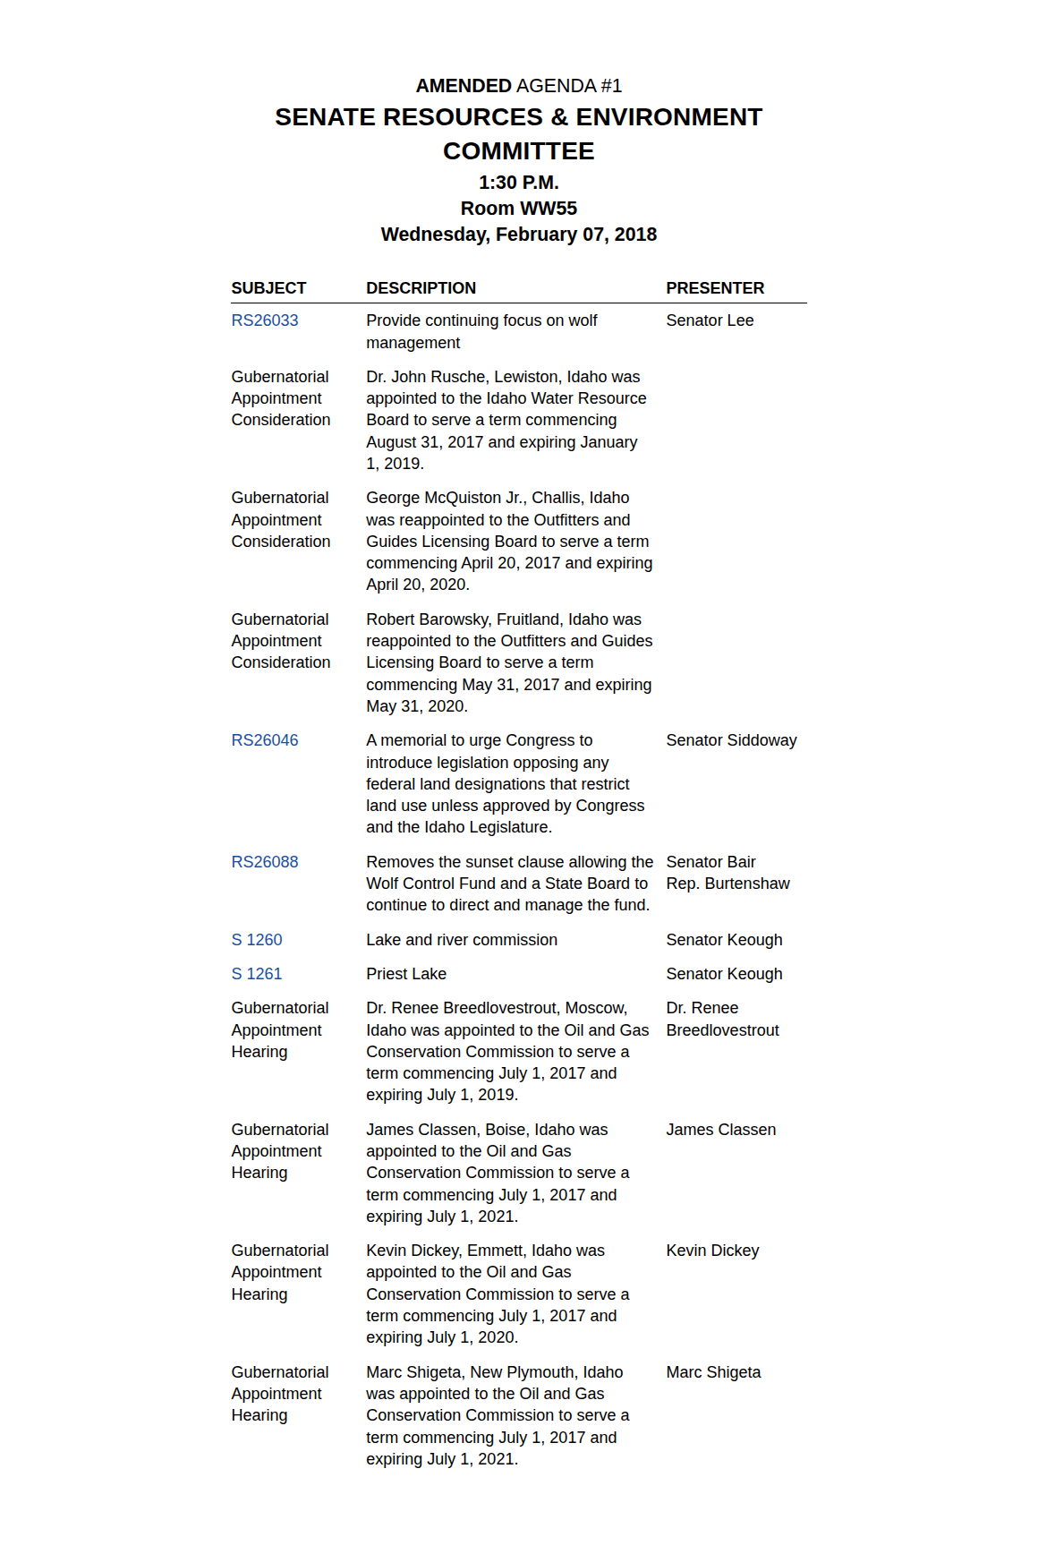AMENDED AGENDA #1
SENATE RESOURCES & ENVIRONMENT COMMITTEE
1:30 P.M.
Room WW55
Wednesday, February 07, 2018
| SUBJECT | DESCRIPTION | PRESENTER |
| --- | --- | --- |
| RS26033 | Provide continuing focus on wolf management | Senator Lee |
| Gubernatorial Appointment Consideration | Dr. John Rusche, Lewiston, Idaho was appointed to the Idaho Water Resource Board to serve a term commencing August 31, 2017 and expiring January 1, 2019. | |
| Gubernatorial Appointment Consideration | George McQuiston Jr., Challis, Idaho was reappointed to the Outfitters and Guides Licensing Board to serve a term commencing April 20, 2017 and expiring April 20, 2020. | |
| Gubernatorial Appointment Consideration | Robert Barowsky, Fruitland, Idaho was reappointed to the Outfitters and Guides Licensing Board to serve a term commencing May 31, 2017 and expiring May 31, 2020. | |
| RS26046 | A memorial to urge Congress to introduce legislation opposing any federal land designations that restrict land use unless approved by Congress and the Idaho Legislature. | Senator Siddoway |
| RS26088 | Removes the sunset clause allowing the Wolf Control Fund and a State Board to continue to direct and manage the fund. | Senator Bair Rep. Burtenshaw |
| S 1260 | Lake and river commission | Senator Keough |
| S 1261 | Priest Lake | Senator Keough |
| Gubernatorial Appointment Hearing | Dr. Renee Breedlovestrout, Moscow, Idaho was appointed to the Oil and Gas Conservation Commission to serve a term commencing July 1, 2017 and expiring July 1, 2019. | Dr. Renee Breedlovestrout |
| Gubernatorial Appointment Hearing | James Classen, Boise, Idaho was appointed to the Oil and Gas Conservation Commission to serve a term commencing July 1, 2017 and expiring July 1, 2021. | James Classen |
| Gubernatorial Appointment Hearing | Kevin Dickey, Emmett, Idaho was appointed to the Oil and Gas Conservation Commission to serve a term commencing July 1, 2017 and expiring July 1, 2020. | Kevin Dickey |
| Gubernatorial Appointment Hearing | Marc Shigeta, New Plymouth, Idaho was appointed to the Oil and Gas Conservation Commission to serve a term commencing July 1, 2017 and expiring July 1, 2021. | Marc Shigeta |